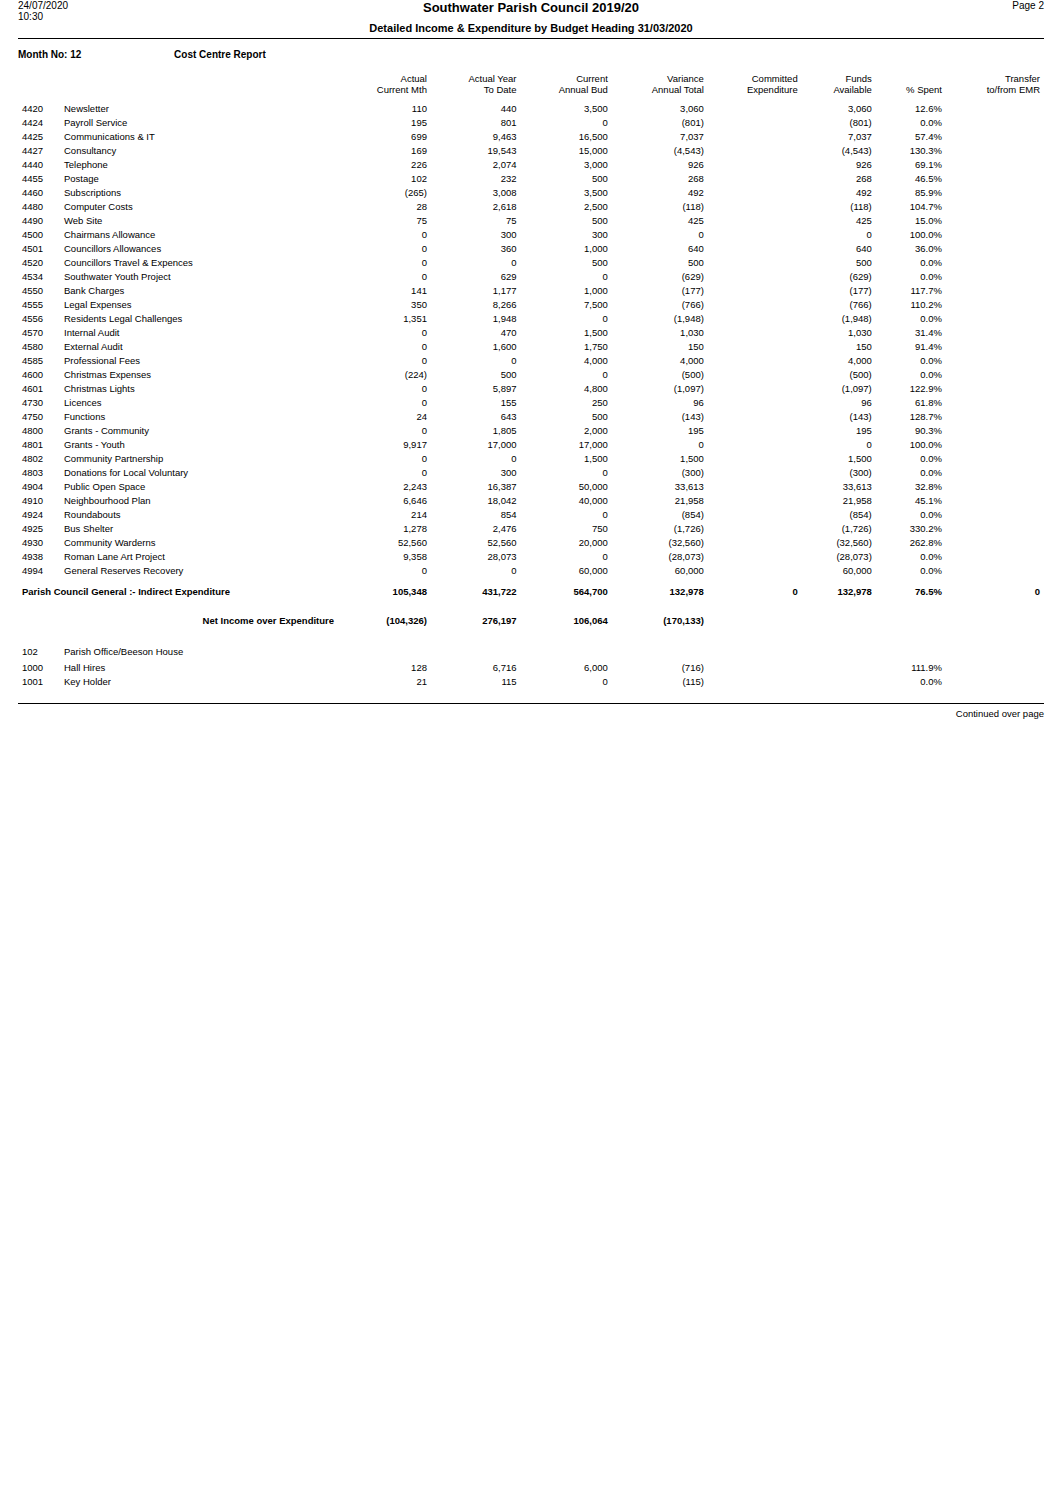24/07/2020
10:30
Southwater Parish Council 2019/20
Page 2
Detailed Income & Expenditure by Budget Heading 31/03/2020
Month No: 12 Cost Centre Report
| | Actual Current Mth | Actual Year To Date | Current Annual Bud | Variance Annual Total | Committed Expenditure | Funds Available | % Spent | Transfer to/from EMR |
| --- | --- | --- | --- | --- | --- | --- | --- | --- |
| 4420 | Newsletter | 110 | 440 | 3,500 | 3,060 | | 3,060 | 12.6% | |
| 4424 | Payroll Service | 195 | 801 | 0 | (801) | | (801) | 0.0% | |
| 4425 | Communications & IT | 699 | 9,463 | 16,500 | 7,037 | | 7,037 | 57.4% | |
| 4427 | Consultancy | 169 | 19,543 | 15,000 | (4,543) | | (4,543) | 130.3% | |
| 4440 | Telephone | 226 | 2,074 | 3,000 | 926 | | 926 | 69.1% | |
| 4455 | Postage | 102 | 232 | 500 | 268 | | 268 | 46.5% | |
| 4460 | Subscriptions | (265) | 3,008 | 3,500 | 492 | | 492 | 85.9% | |
| 4480 | Computer Costs | 28 | 2,618 | 2,500 | (118) | | (118) | 104.7% | |
| 4490 | Web Site | 75 | 75 | 500 | 425 | | 425 | 15.0% | |
| 4500 | Chairmans Allowance | 0 | 300 | 300 | 0 | | 0 | 100.0% | |
| 4501 | Councillors Allowances | 0 | 360 | 1,000 | 640 | | 640 | 36.0% | |
| 4520 | Councillors Travel & Expences | 0 | 0 | 500 | 500 | | 500 | 0.0% | |
| 4534 | Southwater Youth Project | 0 | 629 | 0 | (629) | | (629) | 0.0% | |
| 4550 | Bank Charges | 141 | 1,177 | 1,000 | (177) | | (177) | 117.7% | |
| 4555 | Legal Expenses | 350 | 8,266 | 7,500 | (766) | | (766) | 110.2% | |
| 4556 | Residents Legal Challenges | 1,351 | 1,948 | 0 | (1,948) | | (1,948) | 0.0% | |
| 4570 | Internal Audit | 0 | 470 | 1,500 | 1,030 | | 1,030 | 31.4% | |
| 4580 | External Audit | 0 | 1,600 | 1,750 | 150 | | 150 | 91.4% | |
| 4585 | Professional Fees | 0 | 0 | 4,000 | 4,000 | | 4,000 | 0.0% | |
| 4600 | Christmas Expenses | (224) | 500 | 0 | (500) | | (500) | 0.0% | |
| 4601 | Christmas Lights | 0 | 5,897 | 4,800 | (1,097) | | (1,097) | 122.9% | |
| 4730 | Licences | 0 | 155 | 250 | 96 | | 96 | 61.8% | |
| 4750 | Functions | 24 | 643 | 500 | (143) | | (143) | 128.7% | |
| 4800 | Grants - Community | 0 | 1,805 | 2,000 | 195 | | 195 | 90.3% | |
| 4801 | Grants - Youth | 9,917 | 17,000 | 17,000 | 0 | | 0 | 100.0% | |
| 4802 | Community Partnership | 0 | 0 | 1,500 | 1,500 | | 1,500 | 0.0% | |
| 4803 | Donations for Local Voluntary | 0 | 300 | 0 | (300) | | (300) | 0.0% | |
| 4904 | Public Open Space | 2,243 | 16,387 | 50,000 | 33,613 | | 33,613 | 32.8% | |
| 4910 | Neighbourhood Plan | 6,646 | 18,042 | 40,000 | 21,958 | | 21,958 | 45.1% | |
| 4924 | Roundabouts | 214 | 854 | 0 | (854) | | (854) | 0.0% | |
| 4925 | Bus Shelter | 1,278 | 2,476 | 750 | (1,726) | | (1,726) | 330.2% | |
| 4930 | Community Warderns | 52,560 | 52,560 | 20,000 | (32,560) | | (32,560) | 262.8% | |
| 4938 | Roman Lane Art Project | 9,358 | 28,073 | 0 | (28,073) | | (28,073) | 0.0% | |
| 4994 | General Reserves Recovery | 0 | 0 | 60,000 | 60,000 | | 60,000 | 0.0% | |
| Parish Council General :- Indirect Expenditure | 105,348 | 431,722 | 564,700 | 132,978 | 0 | 132,978 | 76.5% | 0 |
| Net Income over Expenditure | (104,326) | 276,197 | 106,064 | (170,133) | | | | |
| 102 | Parish Office/Beeson House | | | | | | | | |
| 1000 | Hall Hires | 128 | 6,716 | 6,000 | (716) | | | 111.9% | |
| 1001 | Key Holder | 21 | 115 | 0 | (115) | | | 0.0% | |
Continued over page